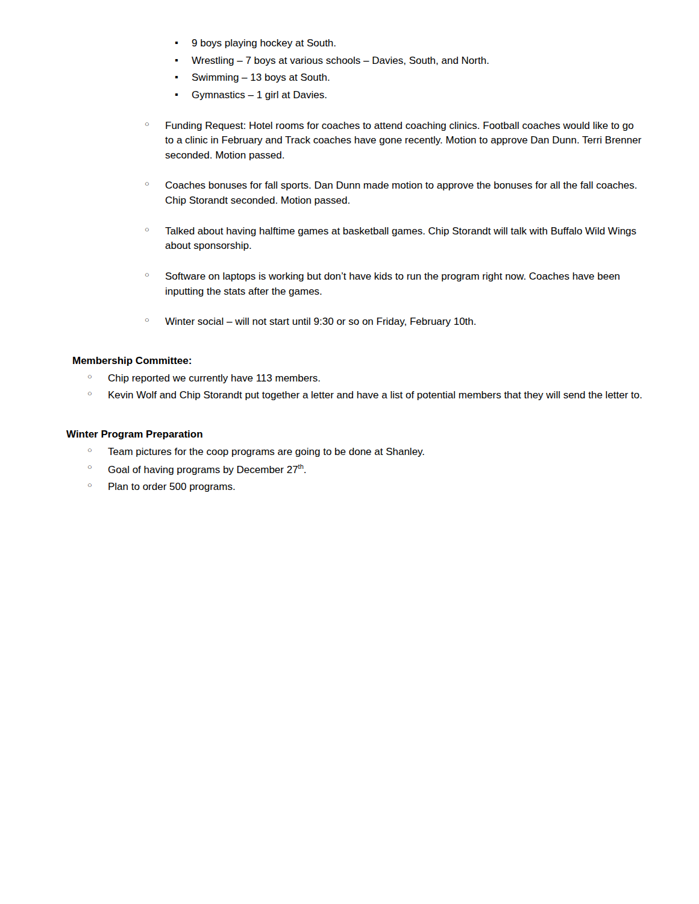9 boys playing hockey at South.
Wrestling – 7 boys at various schools – Davies, South, and North.
Swimming – 13 boys at South.
Gymnastics – 1 girl at Davies.
Funding Request: Hotel rooms for coaches to attend coaching clinics. Football coaches would like to go to a clinic in February and Track coaches have gone recently. Motion to approve Dan Dunn. Terri Brenner seconded. Motion passed.
Coaches bonuses for fall sports. Dan Dunn made motion to approve the bonuses for all the fall coaches. Chip Storandt seconded. Motion passed.
Talked about having halftime games at basketball games. Chip Storandt will talk with Buffalo Wild Wings about sponsorship.
Software on laptops is working but don’t have kids to run the program right now. Coaches have been inputting the stats after the games.
Winter social – will not start until 9:30 or so on Friday, February 10th.
Membership Committee:
Chip reported we currently have 113 members.
Kevin Wolf and Chip Storandt put together a letter and have a list of potential members that they will send the letter to.
Winter Program Preparation
Team pictures for the coop programs are going to be done at Shanley.
Goal of having programs by December 27th.
Plan to order 500 programs.